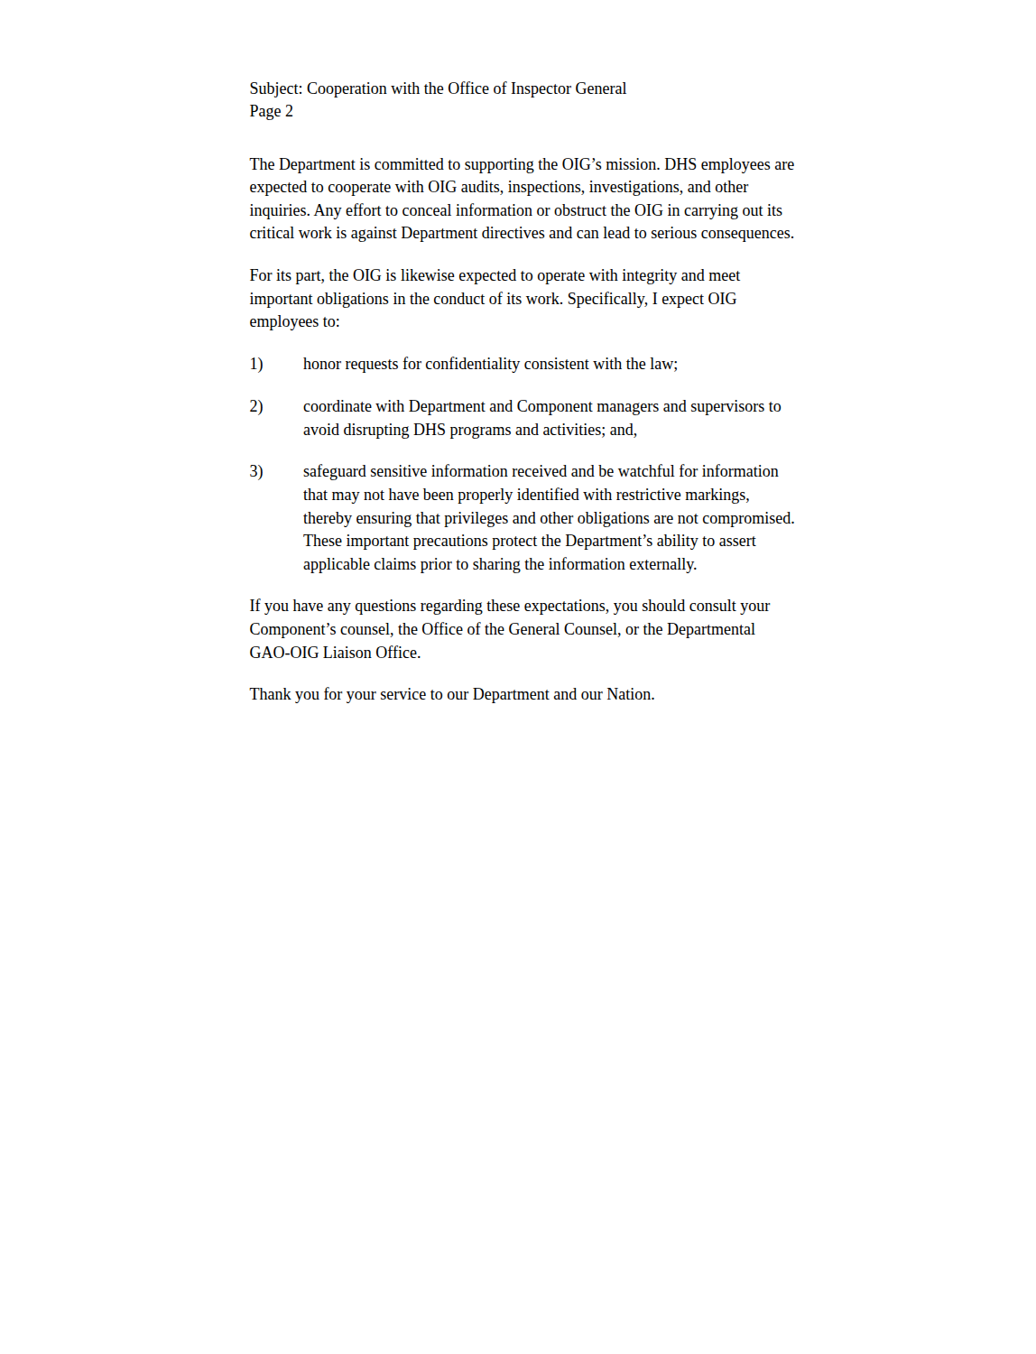Subject: Cooperation with the Office of Inspector General Page 2
The Department is committed to supporting the OIG’s mission. DHS employees are expected to cooperate with OIG audits, inspections, investigations, and other inquiries. Any effort to conceal information or obstruct the OIG in carrying out its critical work is against Department directives and can lead to serious consequences.
For its part, the OIG is likewise expected to operate with integrity and meet important obligations in the conduct of its work. Specifically, I expect OIG employees to:
honor requests for confidentiality consistent with the law;
coordinate with Department and Component managers and supervisors to avoid disrupting DHS programs and activities; and,
safeguard sensitive information received and be watchful for information that may not have been properly identified with restrictive markings, thereby ensuring that privileges and other obligations are not compromised. These important precautions protect the Department’s ability to assert applicable claims prior to sharing the information externally.
If you have any questions regarding these expectations, you should consult your Component’s counsel, the Office of the General Counsel, or the Departmental GAO-OIG Liaison Office.
Thank you for your service to our Department and our Nation.